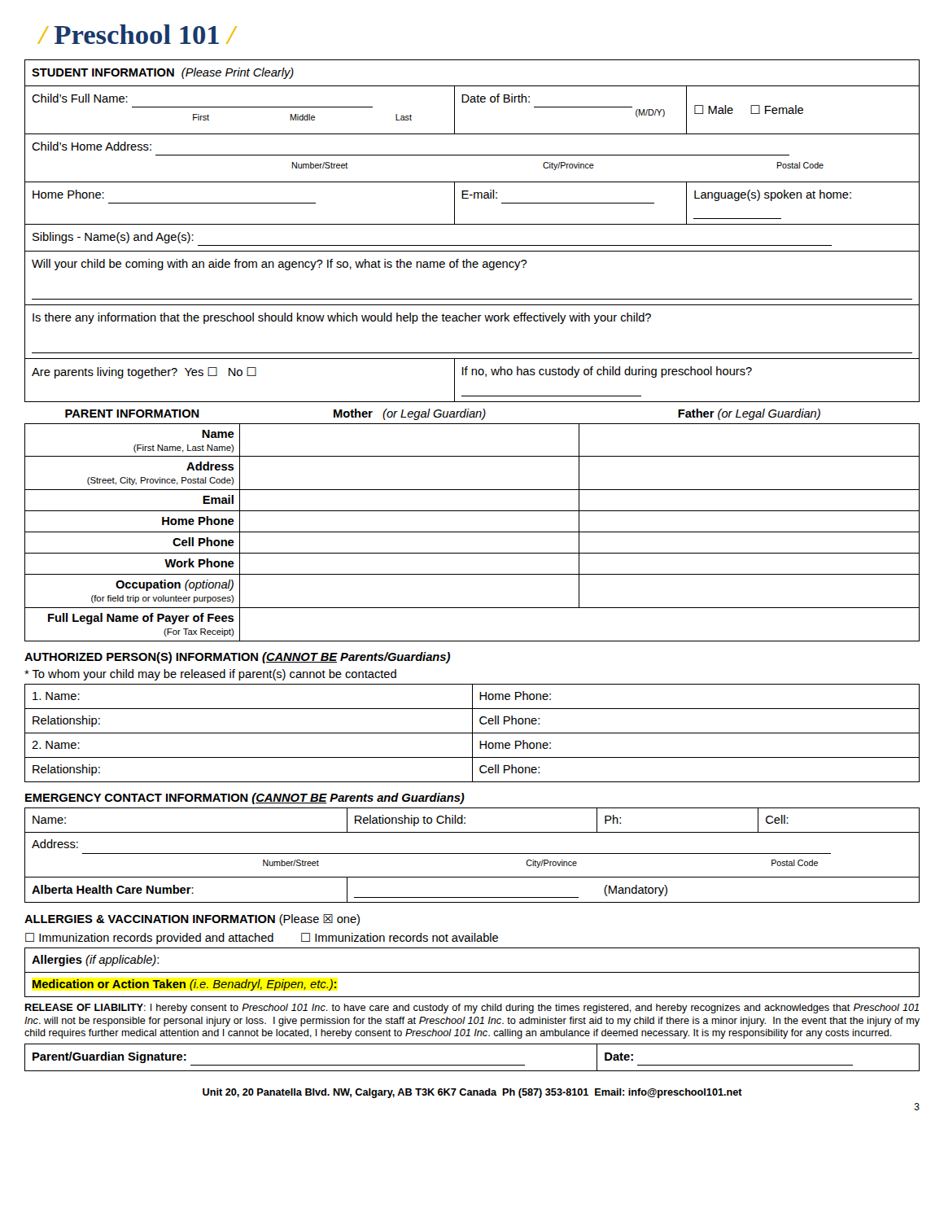/ Preschool 101 /
| STUDENT INFORMATION (Please Print Clearly) |
| Child’s Full Name: / / First / Middle / Last / | Date of Birth: (M/D/Y) | ☐ Male ☐ Female |
| Child’s Home Address: / / Number/Street / City/Province / Postal Code / |
| Home Phone: | E-mail: | Language(s) spoken at home: |
| Siblings - Name(s) and Age(s): |
| Will your child be coming with an aide from an agency? If so, what is the name of the agency? |
| Is there any information that the preschool should know which would help the teacher work effectively with your child? |
| Are parents living together? Yes ☐ No ☐ | If no, who has custody of child during preschool hours? |
| PARENT INFORMATION | Mother (or Legal Guardian) | Father (or Legal Guardian) |
| --- | --- | --- |
| Name (First Name, Last Name) | | |
| Address (Street, City, Province, Postal Code) | | |
| Email | | |
| Home Phone | | |
| Cell Phone | | |
| Work Phone | | |
| Occupation (optional) (for field trip or volunteer purposes) | | |
| Full Legal Name of Payer of Fees (For Tax Receipt) | |
AUTHORIZED PERSON(S) INFORMATION (CANNOT BE Parents/Guardians)
* To whom your child may be released if parent(s) cannot be contacted
| 1. Name: | Home Phone: |
| Relationship: | Cell Phone: |
| 2. Name: | Home Phone: |
| Relationship: | Cell Phone: |
EMERGENCY CONTACT INFORMATION (CANNOT BE Parents and Guardians)
| Name: | Relationship to Child: | Ph: | Cell: |
| Address: / / Number/Street / City/Province / Postal Code / |
| Alberta Health Care Number : | | (Mandatory) |
ALLERGIES & VACCINATION INFORMATION (Please ☒ one)
☐ Immunization records provided and attached ☐ Immunization records not available
| Allergies (if applicable) : |
| Medication or Action Taken (i.e. Benadryl, Epipen, etc.) : |
RELEASE OF LIABILITY: I hereby consent to Preschool 101 Inc. to have care and custody of my child during the times registered, and hereby recognizes and acknowledges that Preschool 101 Inc. will not be responsible for personal injury or loss. I give permission for the staff at Preschool 101 Inc. to administer first aid to my child if there is a minor injury. In the event that the injury of my child requires further medical attention and I cannot be located, I hereby consent to Preschool 101 Inc. calling an ambulance if deemed necessary. It is my responsibility for any costs incurred.
| Parent/Guardian Signature: | Date: |
Unit 20, 20 Panatella Blvd. NW, Calgary, AB T3K 6K7 Canada Ph (587) 353-8101 Email: info@preschool101.net
3